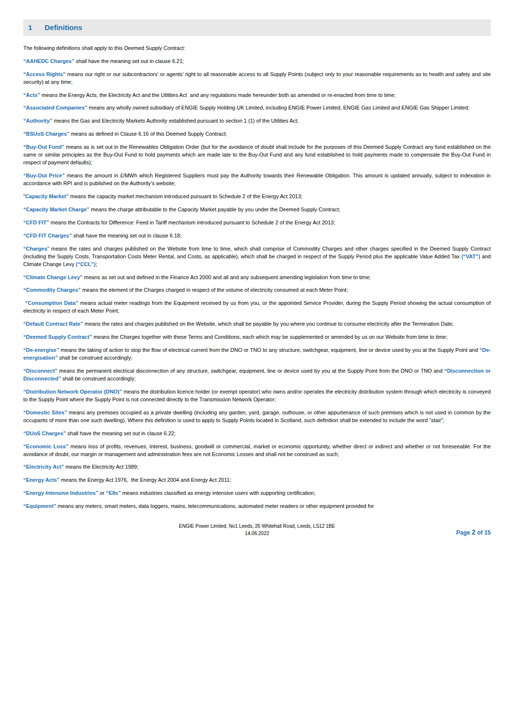1 Definitions
The following definitions shall apply to this Deemed Supply Contract:
“AAHEDC Charges” shall have the meaning set out in clause 6.21;
“Access Rights” means our right or our subcontractors' or agents' right to all reasonable access to all Supply Points (subject only to your reasonable requirements as to health and safety and site security) at any time;
“Acts” means the Energy Acts, the Electricity Act and the Utilities Act and any regulations made hereunder both as amended or re-enacted from time to time;
“Associated Companies” means any wholly owned subsidiary of ENGIE Supply Holding UK Limited, including ENGIE Power Limited, ENGIE Gas Limited and ENGIE Gas Shipper Limited;
“Authority” means the Gas and Electricity Markets Authority established pursuant to section 1 (1) of the Utilities Act;
“BSUoS Charges” means as defined in Clause 6.16 of this Deemed Supply Contract;
“Buy-Out Fund” means as is set out in the Renewables Obligation Order (but for the avoidance of doubt shall include for the purposes of this Deemed Supply Contract any fund established on the same or similar principles as the Buy-Out Fund to hold payments which are made late to the Buy-Out Fund and any fund established to hold payments made to compensate the Buy-Out Fund in respect of payment defaults);
“Buy-Out Price” means the amount in £/MWh which Registered Suppliers must pay the Authority towards their Renewable Obligation. This amount is updated annually, subject to indexation in accordance with RPI and is published on the Authority’s website;
"Capacity Market” means the capacity market mechanism introduced pursuant to Schedule 2 of the Energy Act 2013;
“Capacity Market Charge” means the charge attributable to the Capacity Market payable by you under the Deemed Supply Contract;
“CFD FIT” means the Contracts for Difference: Feed in Tariff mechanism introduced pursuant to Schedule 2 of the Energy Act 2013;
“CFD FIT Charges” shall have the meaning set out in clause 6.18;
“Charges” means the rates and charges published on the Website from time to time, which shall comprise of Commodity Charges and other charges specified in the Deemed Supply Contract (including the Supply Costs, Transportation Costs Meter Rental, and Costs, as applicable), which shall be charged in respect of the Supply Period plus the applicable Value Added Tax (“VAT”) and Climate Change Levy (“CCL”);
“Climate Change Levy” means as set out and defined in the Finance Act 2000 and all and any subsequent amending legislation from time to time;
“Commodity Charges” means the element of the Charges charged in respect of the volume of electricity consumed at each Meter Point;
“Consumption Data” means actual meter readings from the Equipment received by us from you, or the appointed Service Provider, during the Supply Period showing the actual consumption of electricity in respect of each Meter Point;
“Default Contract Rate” means the rates and charges published on the Website, which shall be payable by you where you continue to consume electricity after the Termination Date;
“Deemed Supply Contract” means the Charges together with these Terms and Conditions, each which may be supplemented or amended by us on our Website from time to time;
“De-energise” means the taking of action to stop the flow of electrical current from the DNO or TNO to any structure, switchgear, equipment, line or device used by you at the Supply Point and “De-energisation” shall be construed accordingly;
“Disconnect” means the permanent electrical disconnection of any structure, switchgear, equipment, line or device used by you at the Supply Point from the DNO or TNO and “Disconnection or Disconnected” shall be construed accordingly;
“Distribution Network Operator (DNO)” means the distribution licence holder (or exempt operator) who owns and/or operates the electricity distribution system through which electricity is conveyed to the Supply Point where the Supply Point is not connected directly to the Transmission Network Operator;
“Domestic Sites” means any premises occupied as a private dwelling (including any garden, yard, garage, outhouse, or other appurtenance of such premises which is not used in common by the occupants of more than one such dwelling). Where this definition is used to apply to Supply Points located in Scotland, such definition shall be extended to include the word “stair”;
“DUoS Charges” shall have the meaning set out in clause 6.22;
“Economic Loss” means loss of profits, revenues, interest, business, goodwill or commercial, market or economic opportunity, whether direct or indirect and whether or not foreseeable. For the avoidance of doubt, our margin or management and administration fees are not Economic Losses and shall not be construed as such;
“Electricity Act” means the Electricity Act 1989;
“Energy Acts” means the Energy Act 1976, the Energy Act 2004 and Energy Act 2011;
“Energy Intensive Industries” or “EIIs” means industries classified as energy intensive users with supporting certification;
“Equipment” means any meters, smart meters, data loggers, mains, telecommunications, automated meter readers or other equipment provided for
ENGIE Power Limited, No1 Leeds, 26 Whitehall Road, Leeds, LS12 1BE 14.06.2022 Page 2 of 15